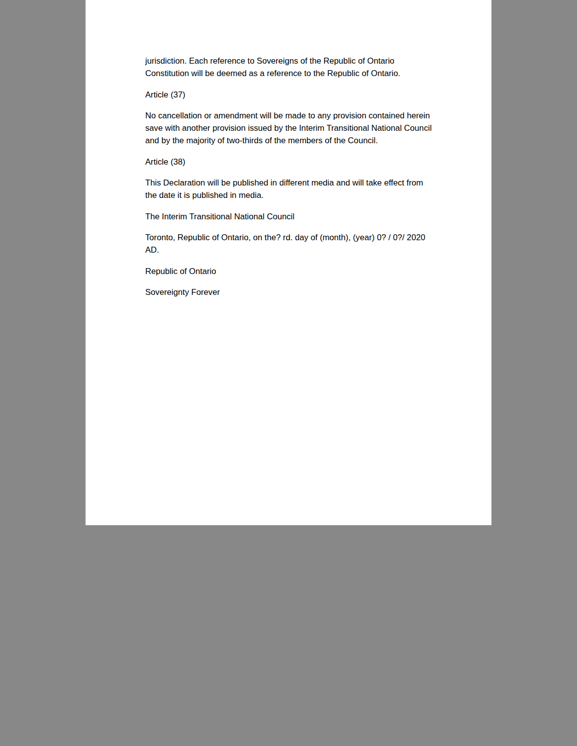jurisdiction. Each reference to Sovereigns of the Republic of Ontario Constitution will be deemed as a reference to the Republic of Ontario.
Article (37)
No cancellation or amendment will be made to any provision contained herein save with another provision issued by the Interim Transitional National Council and by the majority of two-thirds of the members of the Council.
Article (38)
This Declaration will be published in different media and will take effect from the date it is published in media.
The Interim Transitional National Council
Toronto, Republic of Ontario, on the? rd. day of (month), (year) 0? / 0?/ 2020 AD.
Republic of Ontario
Sovereignty Forever